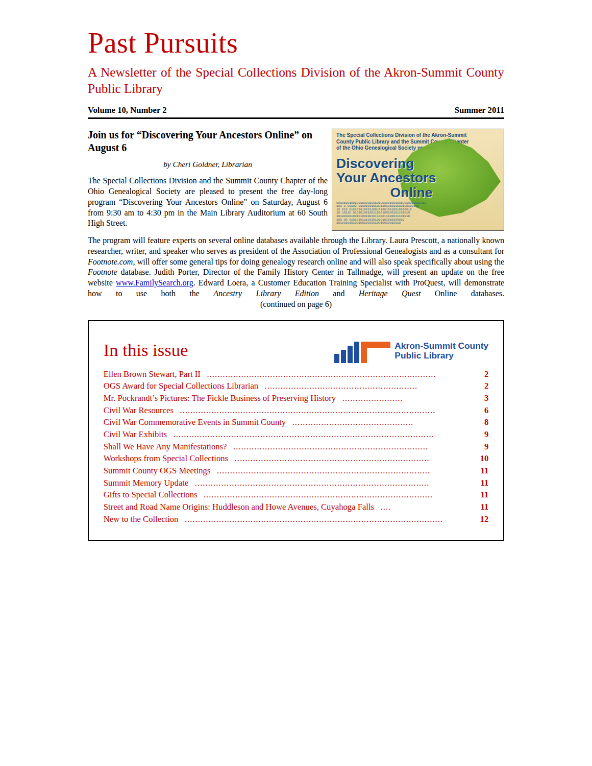Past Pursuits
A Newsletter of the Special Collections Division of the Akron-Summit County Public Library
Volume 10, Number 2 Summer 2011
The Special Collections Division of the Akron-Summit
County Public Library and the Summit County Chapter
of the Ohio Genealogical Society present
Discovering
Your Ancestors
Online
0010100100100101001001010010010010010010010010010
100 0 00100 010010010100110101010100100100100
10 010 0101010100101001010010010010010010
10 10110 0101010010011010100100101101010
1010010010010100100101100011100011101010
100 00 010101011101101010101010100010
10100101010010010010010010010010010
Join us for “Discovering Your Ancestors Online” on August 6
by Cheri Goldner, Librarian
The Special Collections Division and the Summit County Chapter of the Ohio Genealogical Society are pleased to present the free day-long program “Discovering Your Ancestors Online” on Saturday, August 6 from 9:30 am to 4:30 pm in the Main Library Auditorium at 60 South High Street.
The program will feature experts on several online databases available through the Library. Laura Prescott, a nationally known researcher, writer, and speaker who serves as president of the Association of Professional Genealogists and as a consultant for Footnote.com, will offer some general tips for doing genealogy research online and will also speak specifically about using the Footnote database. Judith Porter, Director of the Family History Center in Tallmadge, will present an update on the free website www.FamilySearch.org. Edward Loera, a Customer Education Training Specialist with ProQuest, will demonstrate how to use both the Ancestry Library Edition and Heritage Quest Online databases. (continued on page 6)
In this issue
Akron-Summit County Public Library
| Ellen Brown Stewart, Part II ....................................................................................... | 2 |
| OGS Award for Special Collections Librarian .......................................................... | 2 |
| Mr. Pockrandt’s Pictures: The Fickle Business of Preserving History ....................... | 3 |
| Civil War Resources ................................................................................................. | 6 |
| Civil War Commemorative Events in Summit County .............................................. | 8 |
| Civil War Exhibits ................................................................................................... | 9 |
| Shall We Have Any Manifestations? .......................................................................... | 9 |
| Workshops from Special Collections .......................................................................... | 10 |
| Summit County OGS Meetings ................................................................................. | 11 |
| Summit Memory Update ......................................................................................... | 11 |
| Gifts to Special Collections ....................................................................................... | 11 |
| Street and Road Name Origins: Huddleson and Howe Avenues, Cuyahoga Falls .... | 11 |
| New to the Collection .................................................................................................. | 12 |